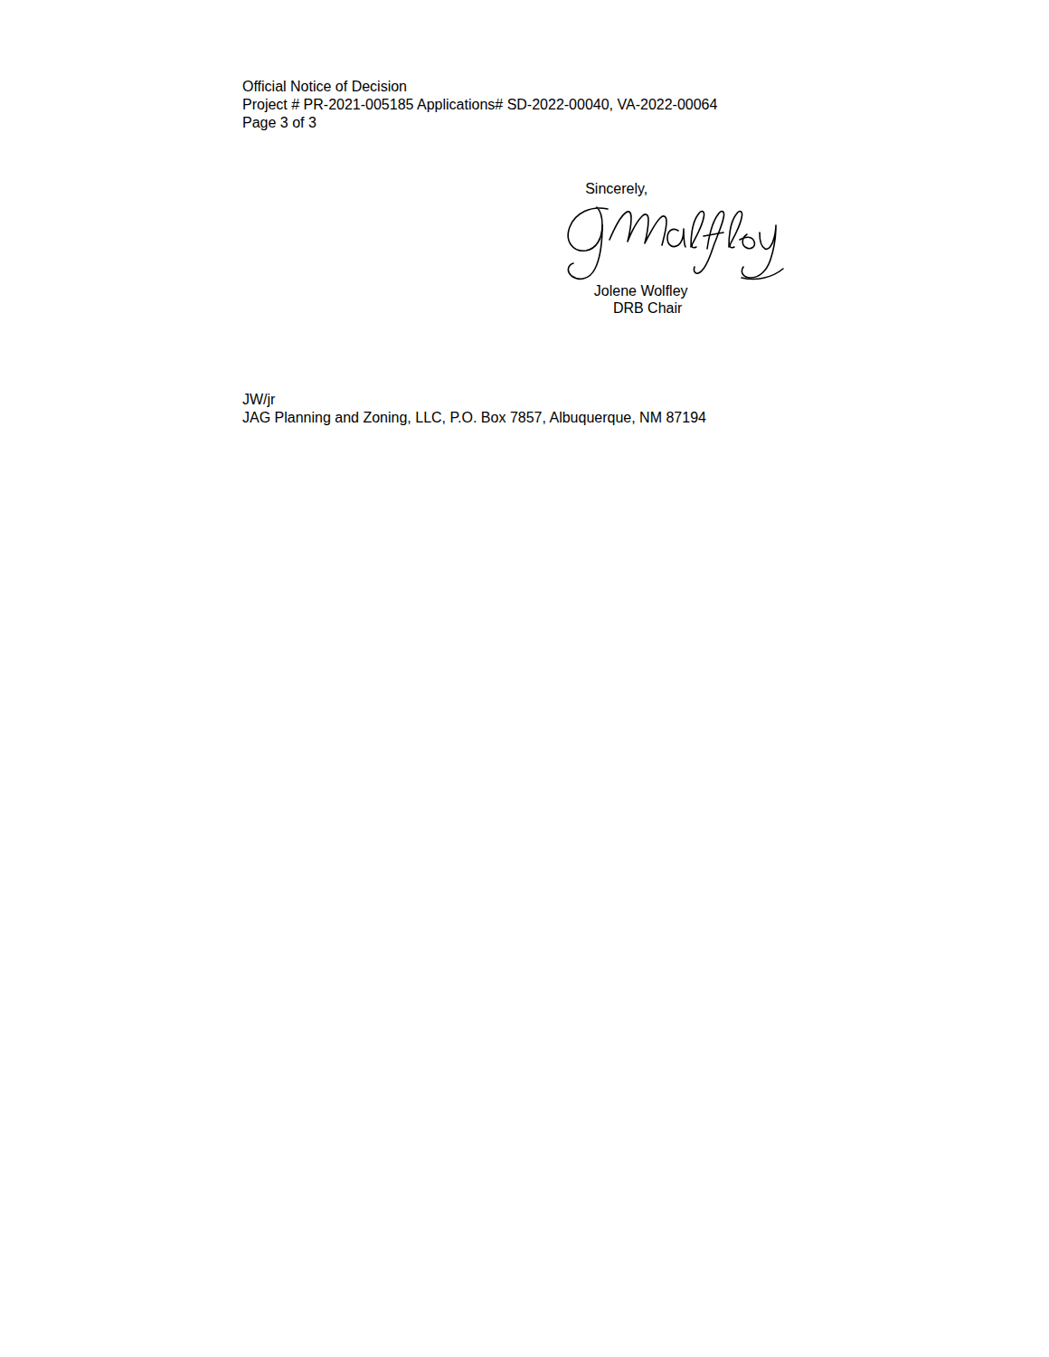Official Notice of Decision
Project # PR-2021-005185 Applications# SD-2022-00040, VA-2022-00064
Page 3 of 3
Sincerely,
Jolene Wolfley
DRB Chair
JW/jr
JAG Planning and Zoning, LLC, P.O. Box 7857, Albuquerque, NM 87194